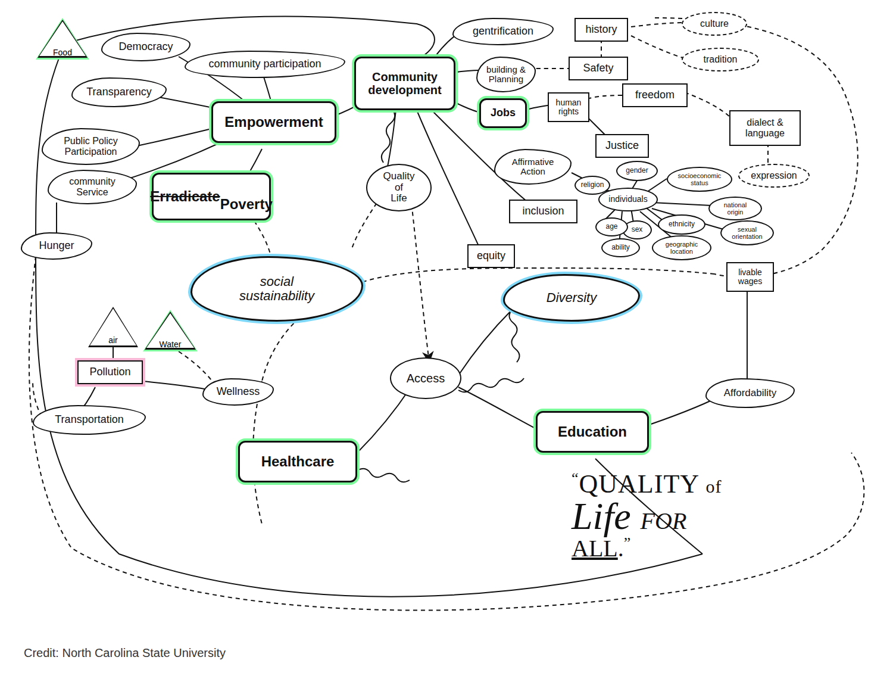Food
air
Water
Democracy
Transparency
Public Policy
Participation
community
Service
community participation
Hunger
Empowerment
Community
development
Jobs
Erradicate
Poverty
Healthcare
Education
Quality
of
Life
Access
social
sustainability
Diversity
gentrification
building &
Planning
Affirmative
Action
Wellness
Transportation
Affordability
history
Safety
freedom
human
rights
Justice
inclusion
equity
dialect &
language
livable
wages
Pollution
culture
tradition
expression
individuals
gender
religion
socioeconomic
status
national
origin
sexual
orientation
ethnicity
geographic
location
sex
age
ability
“QUALITY of
Life FOR
ALL.”
Credit: North Carolina State University